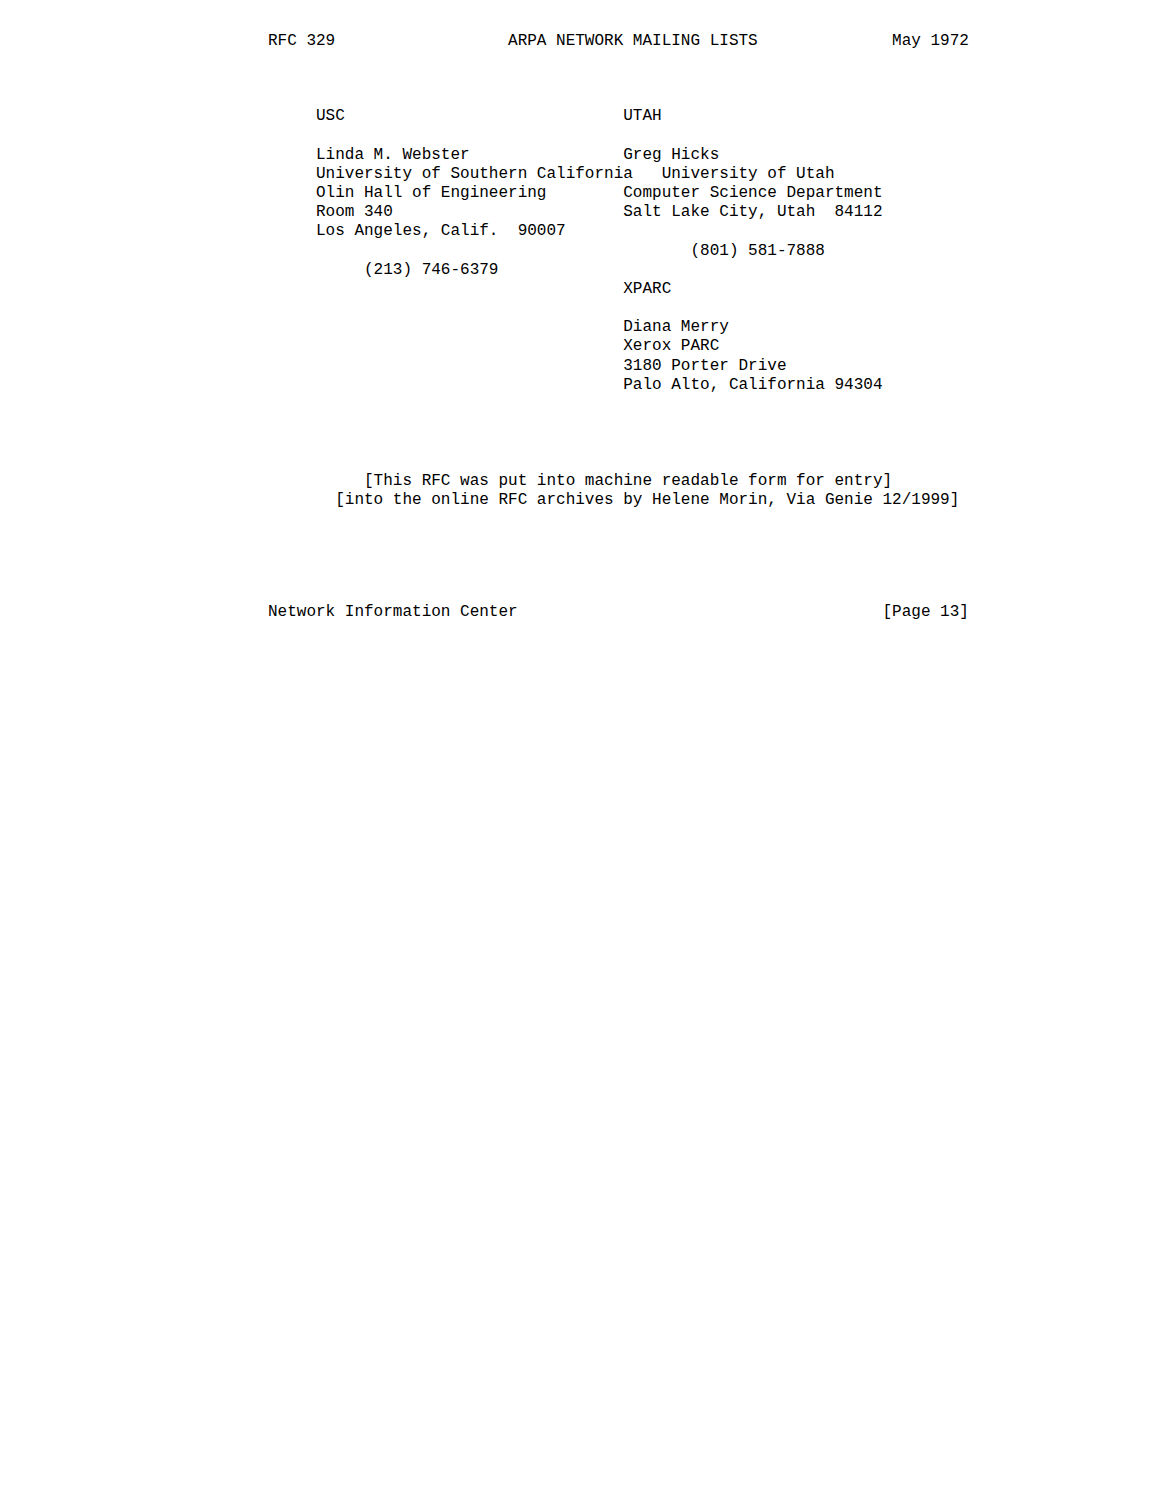RFC 329                  ARPA NETWORK MAILING LISTS              May 1972
     USC                             UTAH

     Linda M. Webster                Greg Hicks
     University of Southern California   University of Utah
     Olin Hall of Engineering        Computer Science Department
     Room 340                        Salt Lake City, Utah  84112
     Los Angeles, Calif.  90007
                                            (801) 581-7888
          (213) 746-6379
                                     XPARC

                                     Diana Merry
                                     Xerox PARC
                                     3180 Porter Drive
                                     Palo Alto, California 94304
          [This RFC was put into machine readable form for entry]
       [into the online RFC archives by Helene Morin, Via Genie 12/1999]
Network Information Center                                      [Page 13]